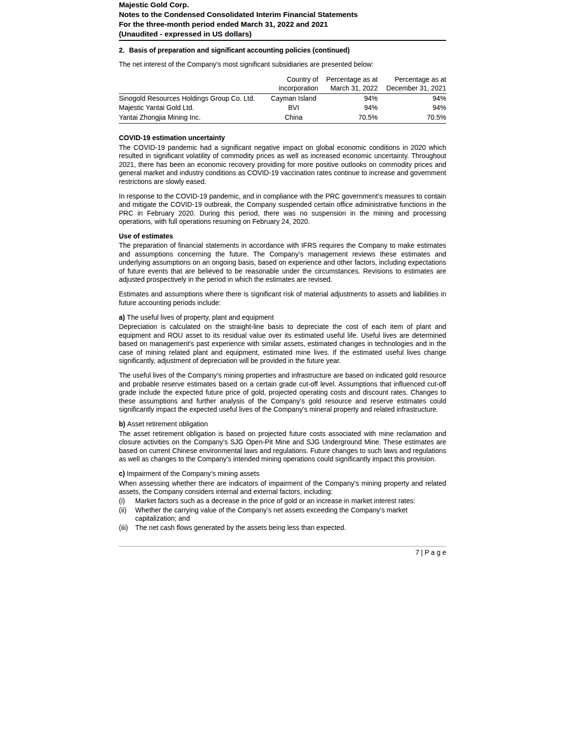Majestic Gold Corp.
Notes to the Condensed Consolidated Interim Financial Statements
For the three-month period ended March 31, 2022 and 2021
(Unaudited - expressed in US dollars)
2. Basis of preparation and significant accounting policies (continued)
The net interest of the Company’s most significant subsidiaries are presented below:
| | Country of | Percentage as at | Percentage as at |
| --- | --- | --- | --- |
| | incorporation | March 31, 2022 | December 31, 2021 |
| Sinogold Resources Holdings Group Co. Ltd. | Cayman Island | 94% | 94% |
| Majestic Yantai Gold Ltd. | BVI | 94% | 94% |
| Yantai Zhongjia Mining Inc. | China | 70.5% | 70.5% |
COVID-19 estimation uncertainty
The COVID-19 pandemic had a significant negative impact on global economic conditions in 2020 which resulted in significant volatility of commodity prices as well as increased economic uncertainty. Throughout 2021, there has been an economic recovery providing for more positive outlooks on commodity prices and general market and industry conditions as COVID-19 vaccination rates continue to increase and government restrictions are slowly eased.
In response to the COVID-19 pandemic, and in compliance with the PRC government’s measures to contain and mitigate the COVID-19 outbreak, the Company suspended certain office administrative functions in the PRC in February 2020. During this period, there was no suspension in the mining and processing operations, with full operations resuming on February 24, 2020.
Use of estimates
The preparation of financial statements in accordance with IFRS requires the Company to make estimates and assumptions concerning the future. The Company’s management reviews these estimates and underlying assumptions on an ongoing basis, based on experience and other factors, including expectations of future events that are believed to be reasonable under the circumstances. Revisions to estimates are adjusted prospectively in the period in which the estimates are revised.
Estimates and assumptions where there is significant risk of material adjustments to assets and liabilities in future accounting periods include:
a) The useful lives of property, plant and equipment
Depreciation is calculated on the straight-line basis to depreciate the cost of each item of plant and equipment and ROU asset to its residual value over its estimated useful life. Useful lives are determined based on management’s past experience with similar assets, estimated changes in technologies and in the case of mining related plant and equipment, estimated mine lives. If the estimated useful lives change significantly, adjustment of depreciation will be provided in the future year.
The useful lives of the Company’s mining properties and infrastructure are based on indicated gold resource and probable reserve estimates based on a certain grade cut-off level. Assumptions that influenced cut-off grade include the expected future price of gold, projected operating costs and discount rates. Changes to these assumptions and further analysis of the Company’s gold resource and reserve estimates could significantly impact the expected useful lives of the Company’s mineral property and related infrastructure.
b) Asset retirement obligation
The asset retirement obligation is based on projected future costs associated with mine reclamation and closure activities on the Company’s SJG Open-Pit Mine and SJG Underground Mine. These estimates are based on current Chinese environmental laws and regulations. Future changes to such laws and regulations as well as changes to the Company’s intended mining operations could significantly impact this provision.
c) Impairment of the Company’s mining assets
When assessing whether there are indicators of impairment of the Company’s mining property and related assets, the Company considers internal and external factors, including:
(i) Market factors such as a decrease in the price of gold or an increase in market interest rates:
(ii) Whether the carrying value of the Company’s net assets exceeding the Company’s market capitalization; and
(iii) The net cash flows generated by the assets being less than expected.
7 | P a g e